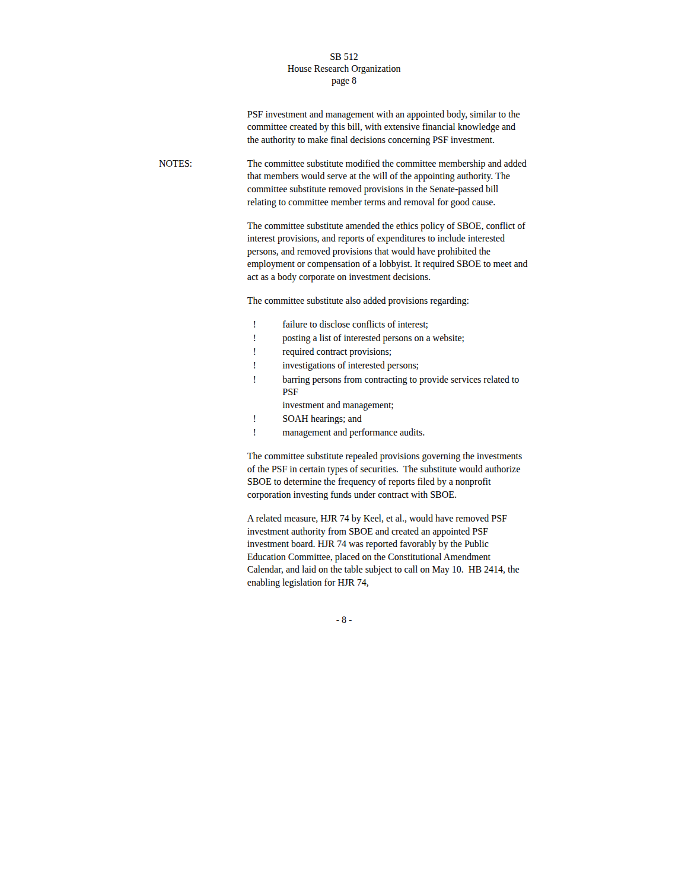SB 512
House Research Organization
page 8
PSF investment and management with an appointed body, similar to the committee created by this bill, with extensive financial knowledge and the authority to make final decisions concerning PSF investment.
NOTES:
The committee substitute modified the committee membership and added that members would serve at the will of the appointing authority. The committee substitute removed provisions in the Senate-passed bill relating to committee member terms and removal for good cause.
The committee substitute amended the ethics policy of SBOE, conflict of interest provisions, and reports of expenditures to include interested persons, and removed provisions that would have prohibited the employment or compensation of a lobbyist. It required SBOE to meet and act as a body corporate on investment decisions.
The committee substitute also added provisions regarding:
!failure to disclose conflicts of interest;
!posting a list of interested persons on a website;
!required contract provisions;
!investigations of interested persons;
!barring persons from contracting to provide services related to PSFinvestment and management;
!SOAH hearings; and
!management and performance audits.
The committee substitute repealed provisions governing the investments of the PSF in certain types of securities. The substitute would authorize SBOE to determine the frequency of reports filed by a nonprofit corporation investing funds under contract with SBOE.
A related measure, HJR 74 by Keel, et al., would have removed PSF investment authority from SBOE and created an appointed PSF investment board. HJR 74 was reported favorably by the Public Education Committee, placed on the Constitutional Amendment Calendar, and laid on the table subject to call on May 10. HB 2414, the enabling legislation for HJR 74,
- 8 -